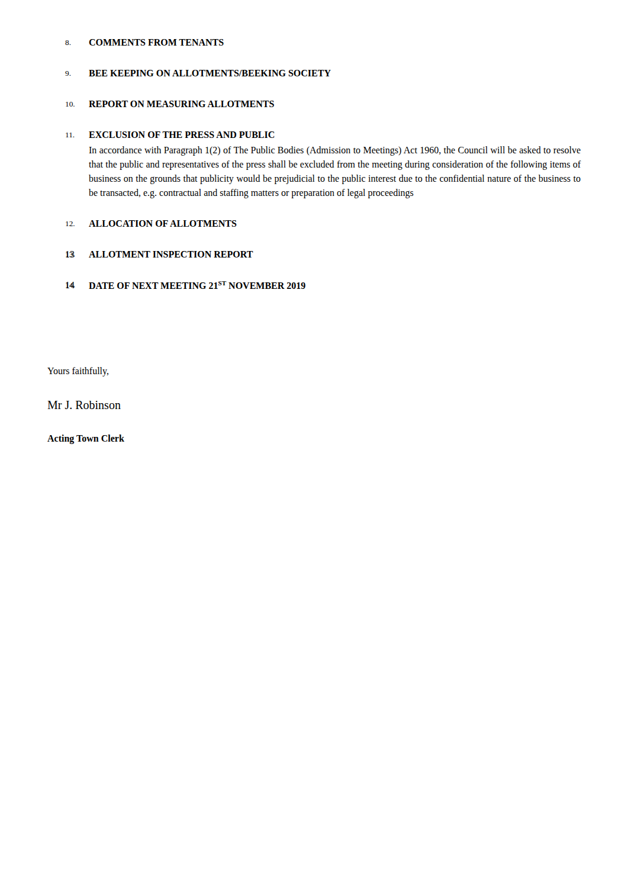Comments from Tenants
Bee Keeping on Allotments/Beeking Society
Report on Measuring Allotments
Exclusion of the Press and Public
In accordance with Paragraph 1(2) of The Public Bodies (Admission to Meetings) Act 1960, the Council will be asked to resolve that the public and representatives of the press shall be excluded from the meeting during consideration of the following items of business on the grounds that publicity would be prejudicial to the public interest due to the confidential nature of the business to be transacted, e.g. contractual and staffing matters or preparation of legal proceedings
Allocation of Allotments
13 Allotment Inspection Report
14 Date of Next Meeting 21st November 2019
Yours faithfully,
Mr J. Robinson
Acting Town Clerk